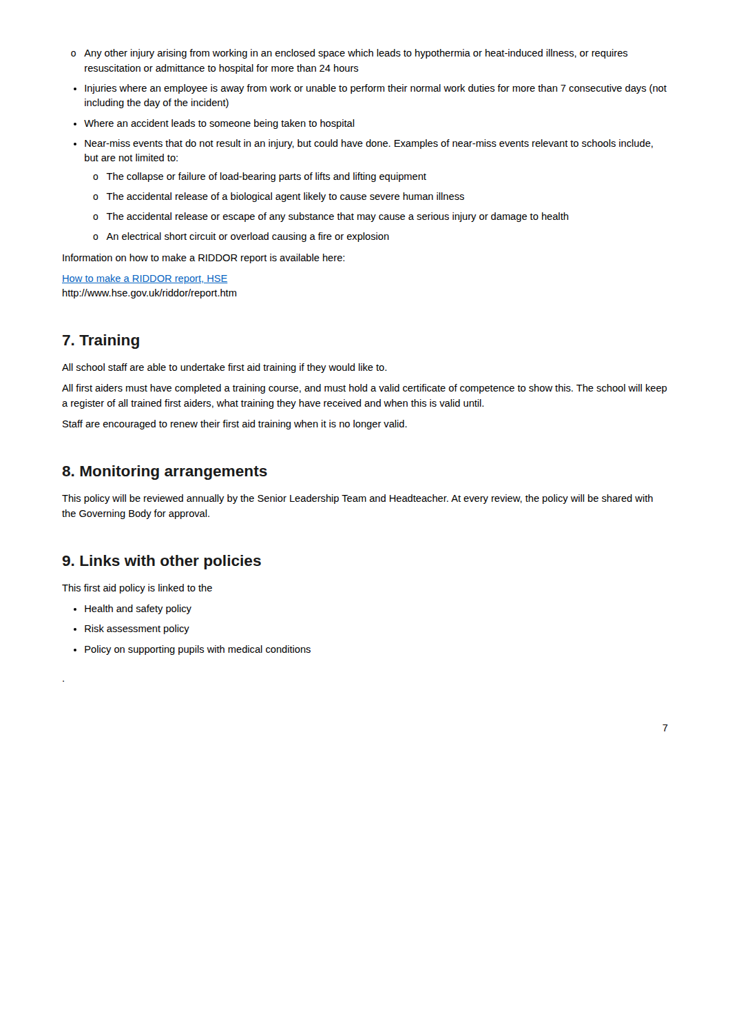Any other injury arising from working in an enclosed space which leads to hypothermia or heat-induced illness, or requires resuscitation or admittance to hospital for more than 24 hours
Injuries where an employee is away from work or unable to perform their normal work duties for more than 7 consecutive days (not including the day of the incident)
Where an accident leads to someone being taken to hospital
Near-miss events that do not result in an injury, but could have done. Examples of near-miss events relevant to schools include, but are not limited to:
The collapse or failure of load-bearing parts of lifts and lifting equipment
The accidental release of a biological agent likely to cause severe human illness
The accidental release or escape of any substance that may cause a serious injury or damage to health
An electrical short circuit or overload causing a fire or explosion
Information on how to make a RIDDOR report is available here:
How to make a RIDDOR report, HSE http://www.hse.gov.uk/riddor/report.htm
7. Training
All school staff are able to undertake first aid training if they would like to.
All first aiders must have completed a training course, and must hold a valid certificate of competence to show this. The school will keep a register of all trained first aiders, what training they have received and when this is valid until.
Staff are encouraged to renew their first aid training when it is no longer valid.
8. Monitoring arrangements
This policy will be reviewed annually by the Senior Leadership Team and Headteacher. At every review, the policy will be shared with the Governing Body for approval.
9. Links with other policies
This first aid policy is linked to the
Health and safety policy
Risk assessment policy
Policy on supporting pupils with medical conditions
.
7